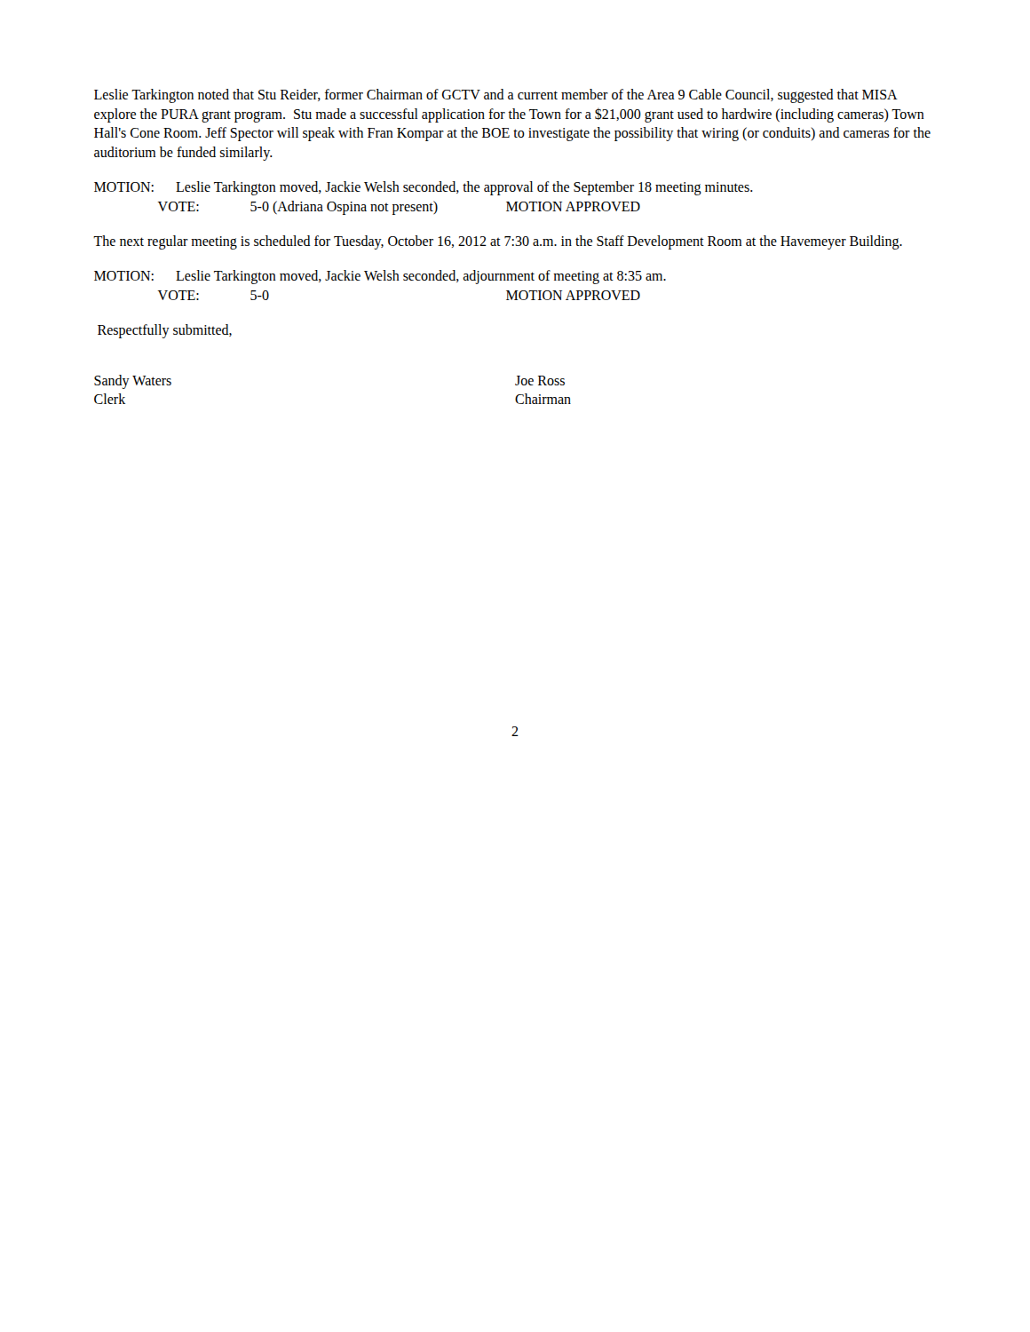Leslie Tarkington noted that Stu Reider, former Chairman of GCTV and a current member of the Area 9 Cable Council, suggested that MISA explore the PURA grant program. Stu made a successful application for the Town for a $21,000 grant used to hardwire (including cameras) Town Hall's Cone Room. Jeff Spector will speak with Fran Kompar at the BOE to investigate the possibility that wiring (or conduits) and cameras for the auditorium be funded similarly.
MOTION: Leslie Tarkington moved, Jackie Welsh seconded, the approval of the September 18 meeting minutes.
VOTE: 5-0 (Adriana Ospina not present) MOTION APPROVED
The next regular meeting is scheduled for Tuesday, October 16, 2012 at 7:30 a.m. in the Staff Development Room at the Havemeyer Building.
MOTION: Leslie Tarkington moved, Jackie Welsh seconded, adjournment of meeting at 8:35 am.
VOTE: 5-0 MOTION APPROVED
Respectfully submitted,
Sandy Waters
Clerk
Joe Ross
Chairman
2